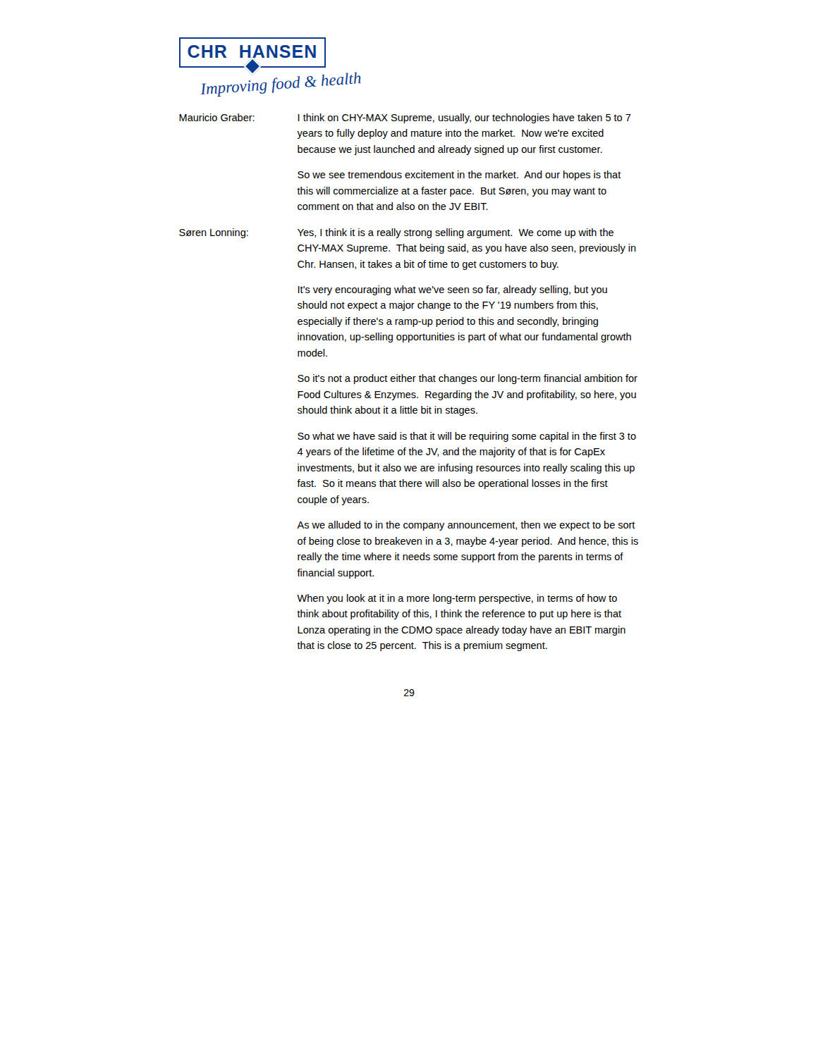CHR HANSEN
Improving food & health
| Mauricio Graber: | I think on CHY-MAX Supreme, usually, our technologies have taken 5 to 7 years to fully deploy and mature into the market. Now we're excited because we just launched and already signed up our first customer. So we see tremendous excitement in the market. And our hopes is that this will commercialize at a faster pace. But Søren, you may want to comment on that and also on the JV EBIT. |
| Søren Lonning: | Yes, I think it is a really strong selling argument. We come up with the CHY-MAX Supreme. That being said, as you have also seen, previously in Chr. Hansen, it takes a bit of time to get customers to buy. It's very encouraging what we've seen so far, already selling, but you should not expect a major change to the FY '19 numbers from this, especially if there's a ramp-up period to this and secondly, bringing innovation, up-selling opportunities is part of what our fundamental growth model. So it's not a product either that changes our long-term financial ambition for Food Cultures & Enzymes. Regarding the JV and profitability, so here, you should think about it a little bit in stages. So what we have said is that it will be requiring some capital in the first 3 to 4 years of the lifetime of the JV, and the majority of that is for CapEx investments, but it also we are infusing resources into really scaling this up fast. So it means that there will also be operational losses in the first couple of years. As we alluded to in the company announcement, then we expect to be sort of being close to breakeven in a 3, maybe 4-year period. And hence, this is really the time where it needs some support from the parents in terms of financial support. When you look at it in a more long-term perspective, in terms of how to think about profitability of this, I think the reference to put up here is that Lonza operating in the CDMO space already today have an EBIT margin that is close to 25 percent. This is a premium segment. |
29